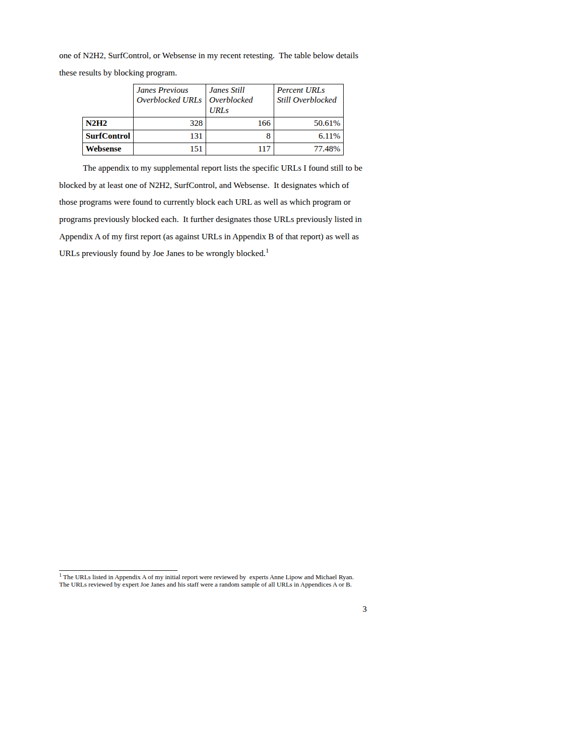one of N2H2, SurfControl, or Websense in my recent retesting. The table below details these results by blocking program.
| | Janes Previous Overblocked URLs | Janes Still Overblocked URLs | Percent URLs Still Overblocked |
| N2H2 | 328 | 166 | 50.61% |
| SurfControl | 131 | 8 | 6.11% |
| Websense | 151 | 117 | 77.48% |
The appendix to my supplemental report lists the specific URLs I found still to be blocked by at least one of N2H2, SurfControl, and Websense. It designates which of those programs were found to currently block each URL as well as which program or programs previously blocked each. It further designates those URLs previously listed in Appendix A of my first report (as against URLs in Appendix B of that report) as well as URLs previously found by Joe Janes to be wrongly blocked.1
1 The URLs listed in Appendix A of my initial report were reviewed by experts Anne Lipow and Michael Ryan. The URLs reviewed by expert Joe Janes and his staff were a random sample of all URLs in Appendices A or B.
3